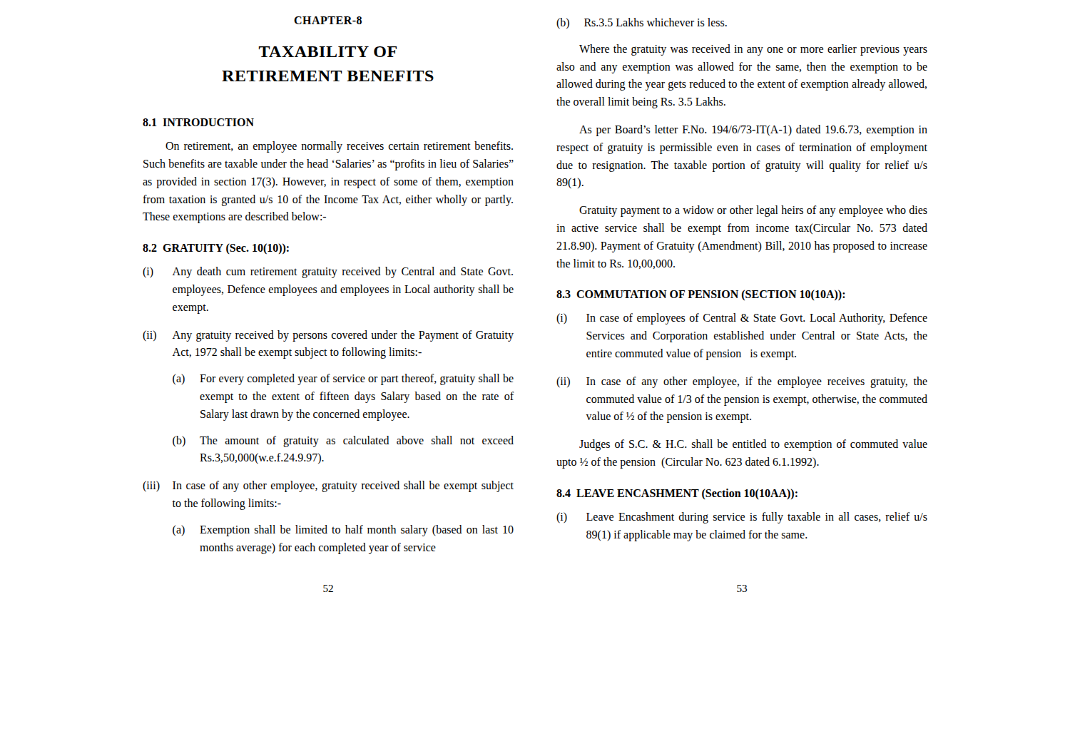CHAPTER-8
TAXABILITY OF
RETIREMENT BENEFITS
8.1 INTRODUCTION
On retirement, an employee normally receives certain retirement benefits. Such benefits are taxable under the head ‘Salaries’ as “profits in lieu of Salaries” as provided in section 17(3). However, in respect of some of them, exemption from taxation is granted u/s 10 of the Income Tax Act, either wholly or partly. These exemptions are described below:-
8.2 GRATUITY (Sec. 10(10)):
(i) Any death cum retirement gratuity received by Central and State Govt. employees, Defence employees and employees in Local authority shall be exempt.
(ii) Any gratuity received by persons covered under the Payment of Gratuity Act, 1972 shall be exempt subject to following limits:-
(a) For every completed year of service or part thereof, gratuity shall be exempt to the extent of fifteen days Salary based on the rate of Salary last drawn by the concerned employee.
(b) The amount of gratuity as calculated above shall not exceed Rs.3,50,000(w.e.f.24.9.97).
(iii) In case of any other employee, gratuity received shall be exempt subject to the following limits:-
(a) Exemption shall be limited to half month salary (based on last 10 months average) for each completed year of service
52
(b) Rs.3.5 Lakhs whichever is less.
Where the gratuity was received in any one or more earlier previous years also and any exemption was allowed for the same, then the exemption to be allowed during the year gets reduced to the extent of exemption already allowed, the overall limit being Rs. 3.5 Lakhs.
As per Board’s letter F.No. 194/6/73-IT(A-1) dated 19.6.73, exemption in respect of gratuity is permissible even in cases of termination of employment due to resignation. The taxable portion of gratuity will quality for relief u/s 89(1).
Gratuity payment to a widow or other legal heirs of any employee who dies in active service shall be exempt from income tax(Circular No. 573 dated 21.8.90). Payment of Gratuity (Amendment) Bill, 2010 has proposed to increase the limit to Rs. 10,00,000.
8.3 COMMUTATION OF PENSION (SECTION 10(10A)):
(i) In case of employees of Central & State Govt. Local Authority, Defence Services and Corporation established under Central or State Acts, the entire commuted value of pension is exempt.
(ii) In case of any other employee, if the employee receives gratuity, the commuted value of 1/3 of the pension is exempt, otherwise, the commuted value of ½ of the pension is exempt.
Judges of S.C. & H.C. shall be entitled to exemption of commuted value upto ½ of the pension (Circular No. 623 dated 6.1.1992).
8.4 LEAVE ENCASHMENT (Section 10(10AA)):
(i) Leave Encashment during service is fully taxable in all cases, relief u/s 89(1) if applicable may be claimed for the same.
53